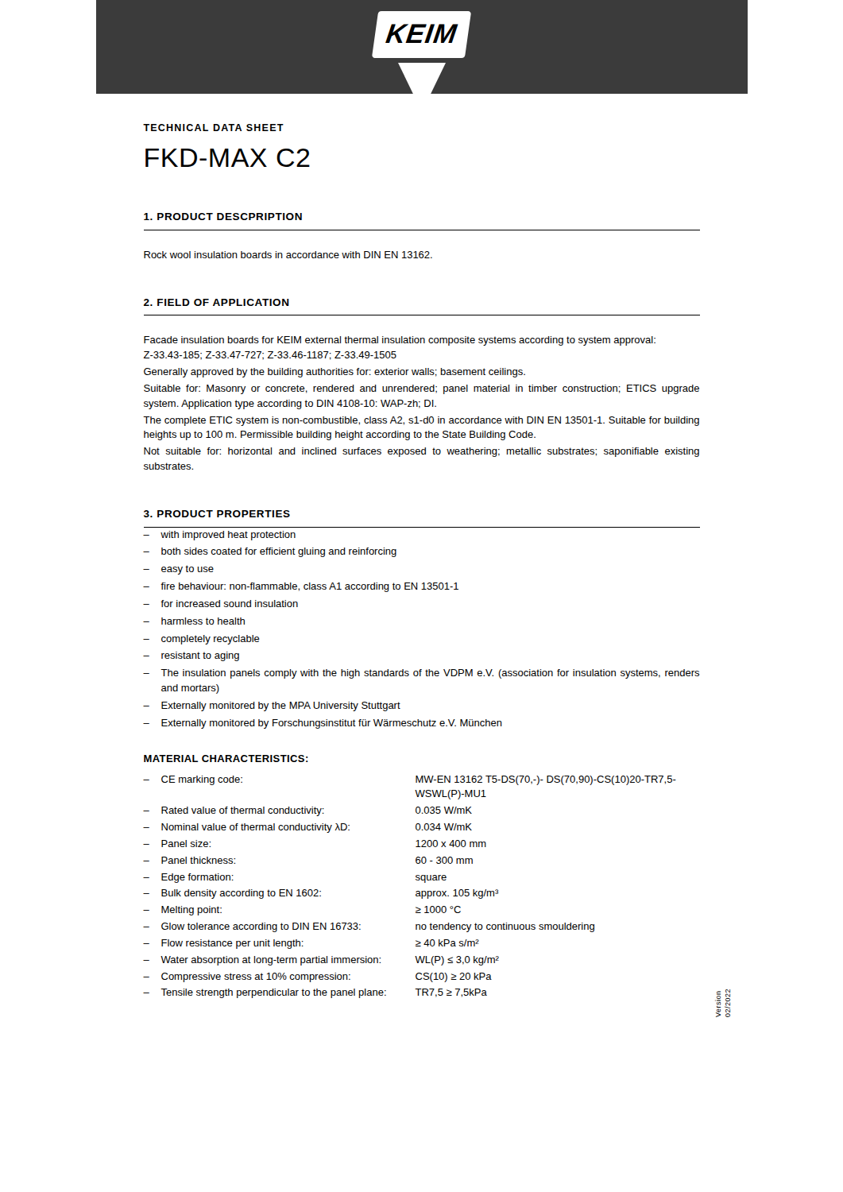KEIM
TECHNICAL DATA SHEET
FKD-MAX C2
1. PRODUCT DESCPRIPTION
Rock wool insulation boards in accordance with DIN EN 13162.
2. FIELD OF APPLICATION
Facade insulation boards for KEIM external thermal insulation composite systems according to system approval:
Z-33.43-185; Z-33.47-727; Z-33.46-1187; Z-33.49-1505
Generally approved by the building authorities for: exterior walls; basement ceilings.
Suitable for: Masonry or concrete, rendered and unrendered; panel material in timber construction; ETICS upgrade system. Application type according to DIN 4108-10: WAP-zh; DI.
The complete ETIC system is non-combustible, class A2, s1-d0 in accordance with DIN EN 13501-1. Suitable for building heights up to 100 m. Permissible building height according to the State Building Code.
Not suitable for: horizontal and inclined surfaces exposed to weathering; metallic substrates; saponifiable existing substrates.
3. PRODUCT PROPERTIES
with improved heat protection
both sides coated for efficient gluing and reinforcing
easy to use
fire behaviour: non-flammable, class A1 according to EN 13501-1
for increased sound insulation
harmless to health
completely recyclable
resistant to aging
The insulation panels comply with the high standards of the VDPM e.V. (association for insulation systems, renders and mortars)
Externally monitored by the MPA University Stuttgart
Externally monitored by Forschungsinstitut für Wärmeschutz e.V. München
MATERIAL CHARACTERISTICS:
| – | CE marking code: | MW-EN 13162 T5-DS(70,-)- DS(70,90)-CS(10)20-TR7,5-WSWL(P)-MU1 |
| – | Rated value of thermal conductivity: | 0.035 W/mK |
| – | Nominal value of thermal conductivity λD: | 0.034 W/mK |
| – | Panel size: | 1200 x 400 mm |
| – | Panel thickness: | 60 - 300 mm |
| – | Edge formation: | square |
| – | Bulk density according to EN 1602: | approx. 105 kg/m³ |
| – | Melting point: | ≥ 1000 °C |
| – | Glow tolerance according to DIN EN 16733: | no tendency to continuous smouldering |
| – | Flow resistance per unit length: | ≥ 40 kPa s/m² |
| – | Water absorption at long-term partial immersion: | WL(P) ≤ 3,0 kg/m² |
| – | Compressive stress at 10% compression: | CS(10) ≥ 20 kPa |
| – | Tensile strength perpendicular to the panel plane: | TR7,5 ≥ 7,5kPa |
Version
02/2022